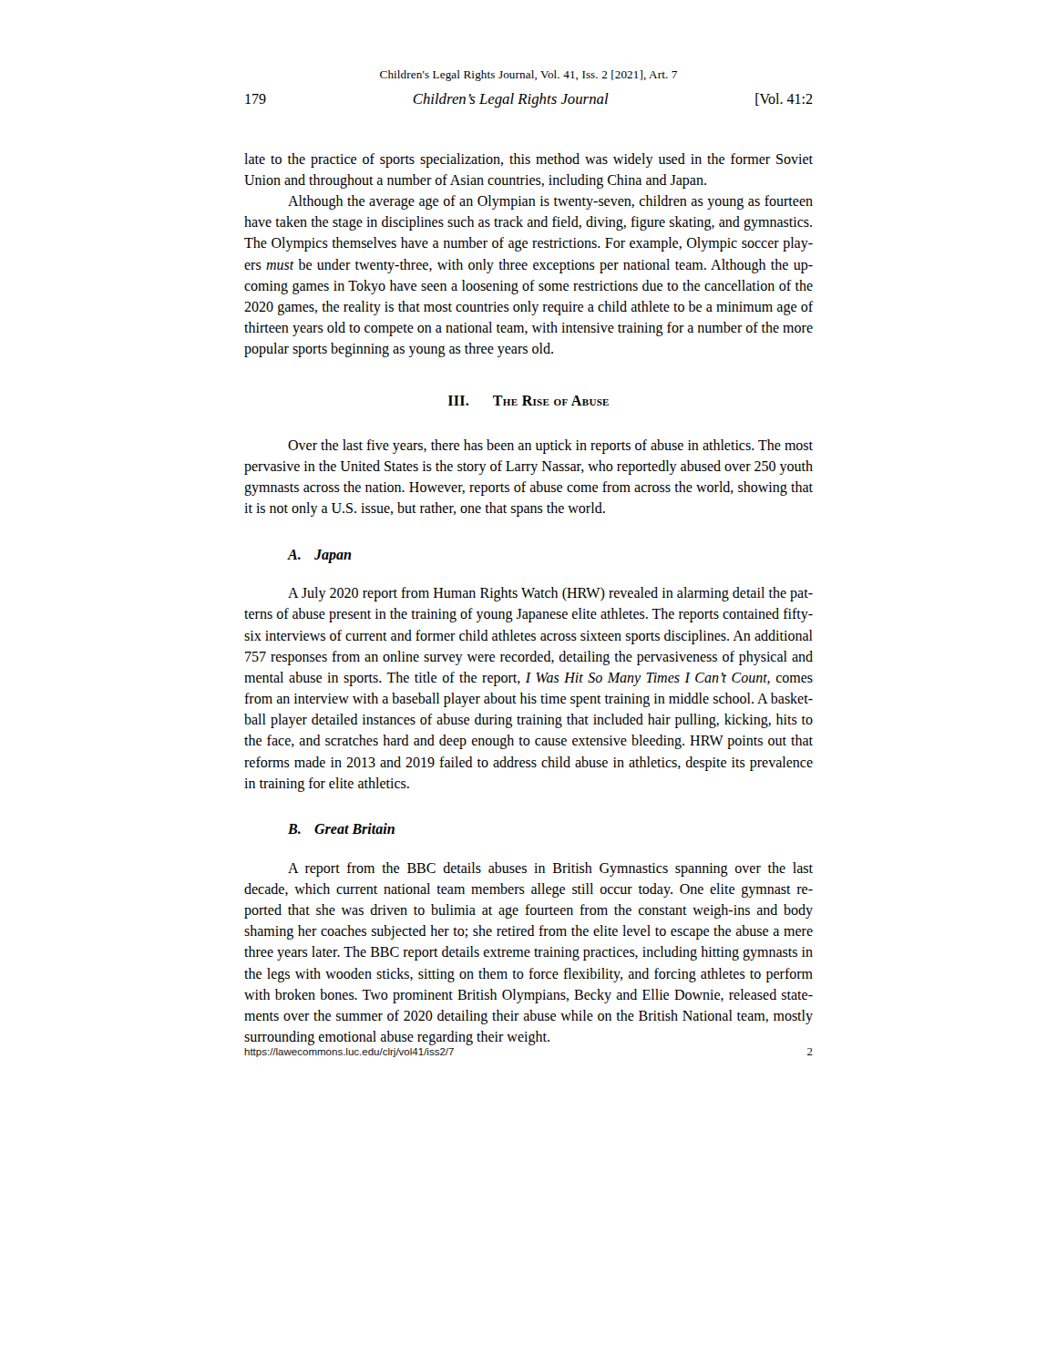Children's Legal Rights Journal, Vol. 41, Iss. 2 [2021], Art. 7
179 Children’s Legal Rights Journal [Vol. 41:2
late to the practice of sports specialization, this method was widely used in the former Soviet Union and throughout a number of Asian countries, including China and Japan.
Although the average age of an Olympian is twenty-seven, children as young as fourteen have taken the stage in disciplines such as track and field, diving, figure skating, and gymnastics. The Olympics themselves have a number of age restrictions. For example, Olympic soccer players must be under twenty-three, with only three exceptions per national team. Although the upcoming games in Tokyo have seen a loosening of some restrictions due to the cancellation of the 2020 games, the reality is that most countries only require a child athlete to be a minimum age of thirteen years old to compete on a national team, with intensive training for a number of the more popular sports beginning as young as three years old.
III. The Rise of Abuse
Over the last five years, there has been an uptick in reports of abuse in athletics. The most pervasive in the United States is the story of Larry Nassar, who reportedly abused over 250 youth gymnasts across the nation. However, reports of abuse come from across the world, showing that it is not only a U.S. issue, but rather, one that spans the world.
A. Japan
A July 2020 report from Human Rights Watch (HRW) revealed in alarming detail the patterns of abuse present in the training of young Japanese elite athletes. The reports contained fifty-six interviews of current and former child athletes across sixteen sports disciplines. An additional 757 responses from an online survey were recorded, detailing the pervasiveness of physical and mental abuse in sports. The title of the report, I Was Hit So Many Times I Can’t Count, comes from an interview with a baseball player about his time spent training in middle school. A basketball player detailed instances of abuse during training that included hair pulling, kicking, hits to the face, and scratches hard and deep enough to cause extensive bleeding. HRW points out that reforms made in 2013 and 2019 failed to address child abuse in athletics, despite its prevalence in training for elite athletics.
B. Great Britain
A report from the BBC details abuses in British Gymnastics spanning over the last decade, which current national team members allege still occur today. One elite gymnast reported that she was driven to bulimia at age fourteen from the constant weigh-ins and body shaming her coaches subjected her to; she retired from the elite level to escape the abuse a mere three years later. The BBC report details extreme training practices, including hitting gymnasts in the legs with wooden sticks, sitting on them to force flexibility, and forcing athletes to perform with broken bones. Two prominent British Olympians, Becky and Ellie Downie, released statements over the summer of 2020 detailing their abuse while on the British National team, mostly surrounding emotional abuse regarding their weight.
https://lawecommons.luc.edu/clrj/vol41/iss2/7 2